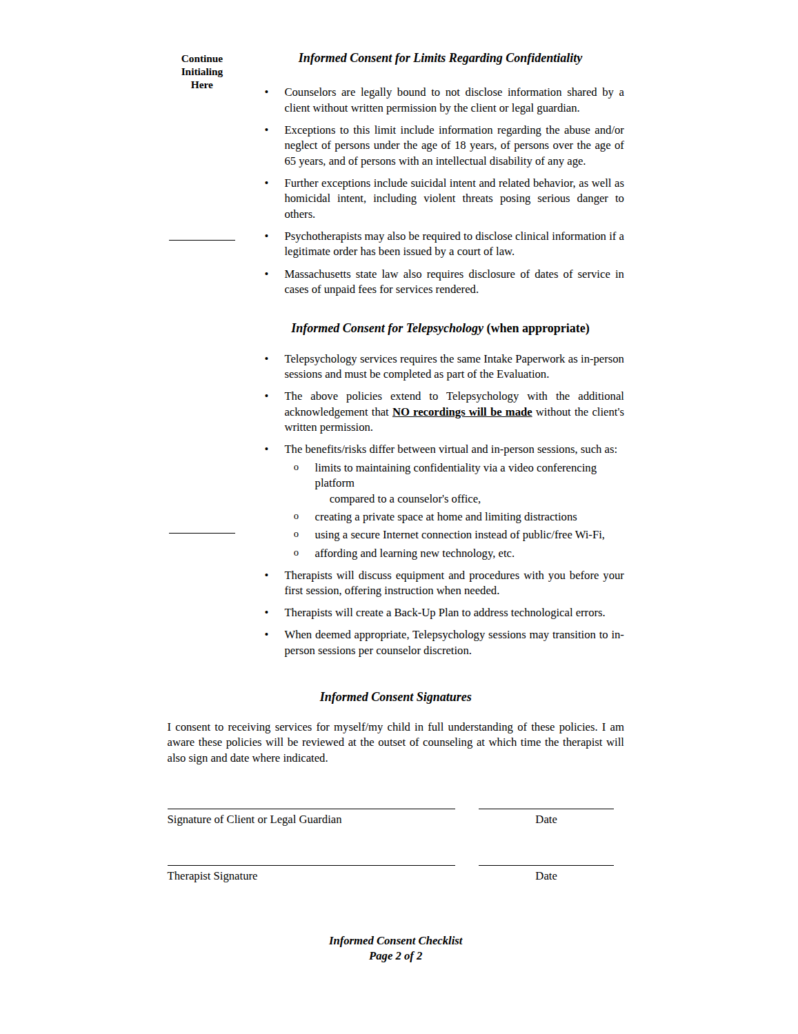Continue
Initialing
Here
Informed Consent for Limits Regarding Confidentiality
Counselors are legally bound to not disclose information shared by a client without written permission by the client or legal guardian.
Exceptions to this limit include information regarding the abuse and/or neglect of persons under the age of 18 years, of persons over the age of 65 years, and of persons with an intellectual disability of any age.
Further exceptions include suicidal intent and related behavior, as well as homicidal intent, including violent threats posing serious danger to others.
Psychotherapists may also be required to disclose clinical information if a legitimate order has been issued by a court of law.
Massachusetts state law also requires disclosure of dates of service in cases of unpaid fees for services rendered.
Informed Consent for Telepsychology (when appropriate)
Telepsychology services requires the same Intake Paperwork as in-person sessions and must be completed as part of the Evaluation.
The above policies extend to Telepsychology with the additional acknowledgement that NO recordings will be made without the client's written permission.
The benefits/risks differ between virtual and in-person sessions, such as:
limits to maintaining confidentiality via a video conferencing platform compared to a counselor's office,
creating a private space at home and limiting distractions
using a secure Internet connection instead of public/free Wi-Fi,
affording and learning new technology, etc.
Therapists will discuss equipment and procedures with you before your first session, offering instruction when needed.
Therapists will create a Back-Up Plan to address technological errors.
When deemed appropriate, Telepsychology sessions may transition to in-person sessions per counselor discretion.
Informed Consent Signatures
I consent to receiving services for myself/my child in full understanding of these policies. I am aware these policies will be reviewed at the outset of counseling at which time the therapist will also sign and date where indicated.
Signature of Client or Legal Guardian
Date
Therapist Signature
Date
Informed Consent Checklist
Page 2 of 2